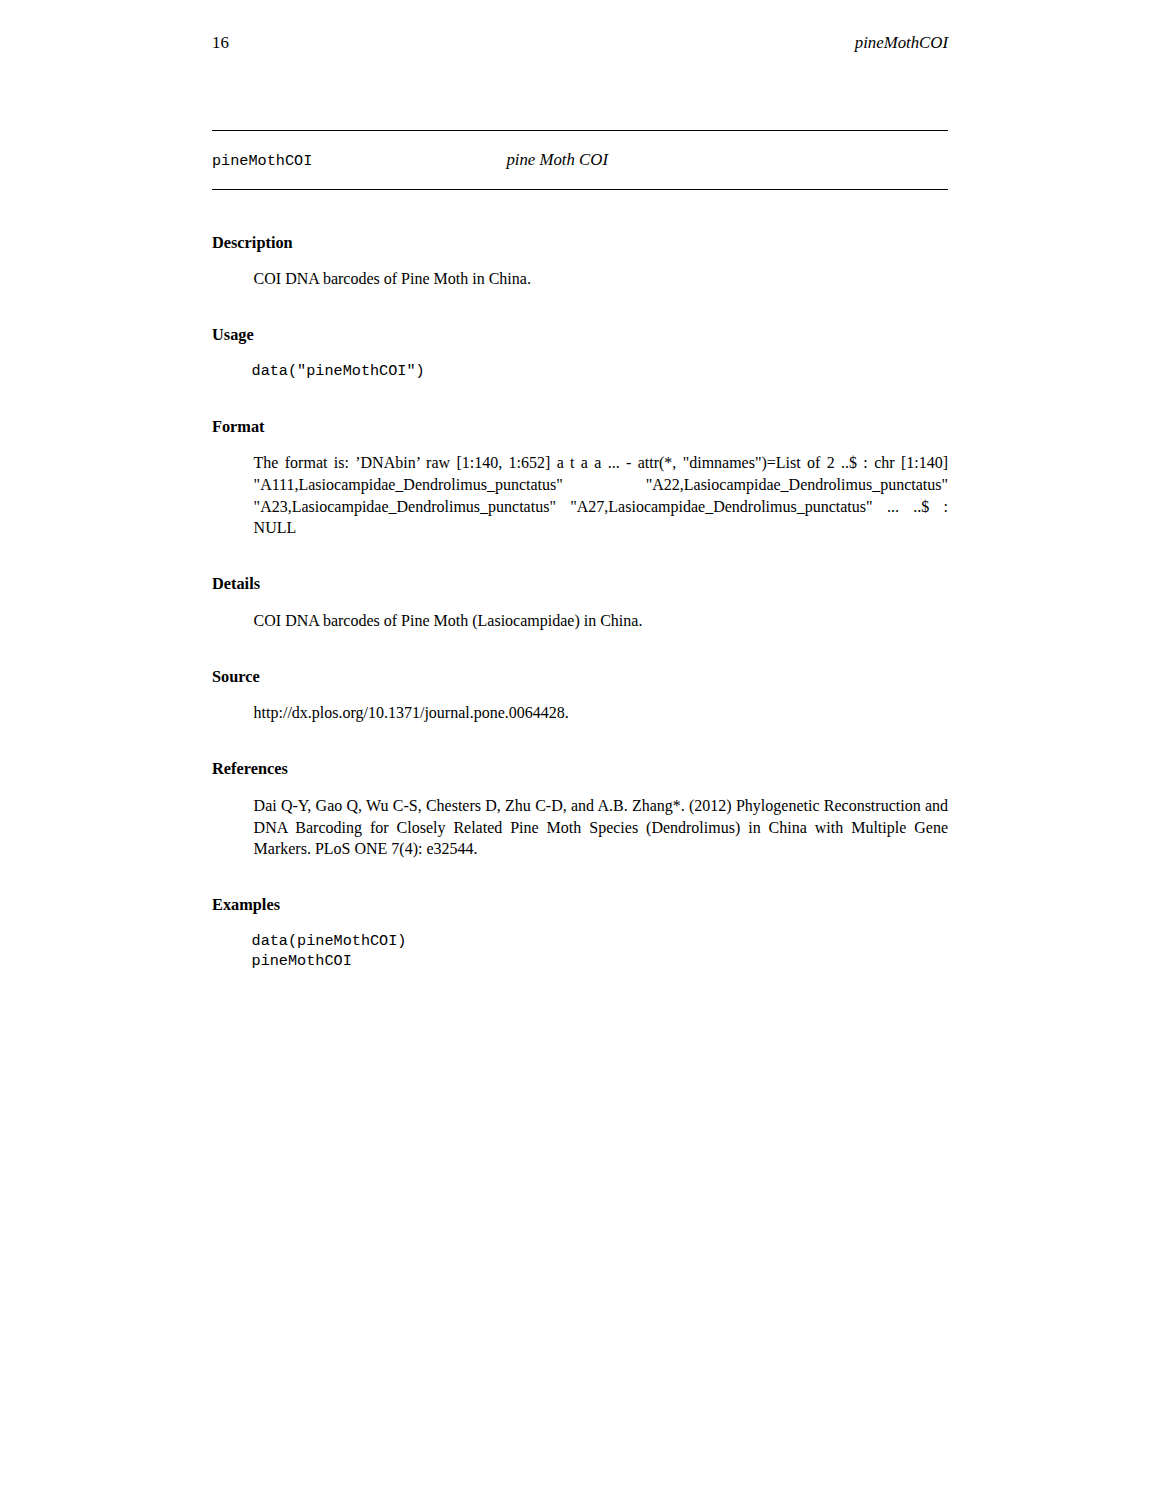16 pineMothCOI
pineMothCOI pine Moth COI
Description
COI DNA barcodes of Pine Moth in China.
Usage
data("pineMothCOI")
Format
The format is: ’DNAbin’ raw [1:140, 1:652] a t a a ... - attr(*, "dimnames")=List of 2 ..$ : chr [1:140] "A111,Lasiocampidae_Dendrolimus_punctatus" "A22,Lasiocampidae_Dendrolimus_punctatus" "A23,Lasiocampidae_Dendrolimus_punctatus" "A27,Lasiocampidae_Dendrolimus_punctatus" ... ..$ : NULL
Details
COI DNA barcodes of Pine Moth (Lasiocampidae) in China.
Source
http://dx.plos.org/10.1371/journal.pone.0064428.
References
Dai Q-Y, Gao Q, Wu C-S, Chesters D, Zhu C-D, and A.B. Zhang*. (2012) Phylogenetic Reconstruction and DNA Barcoding for Closely Related Pine Moth Species (Dendrolimus) in China with Multiple Gene Markers. PLoS ONE 7(4): e32544.
Examples
data(pineMothCOI)
pineMothCOI